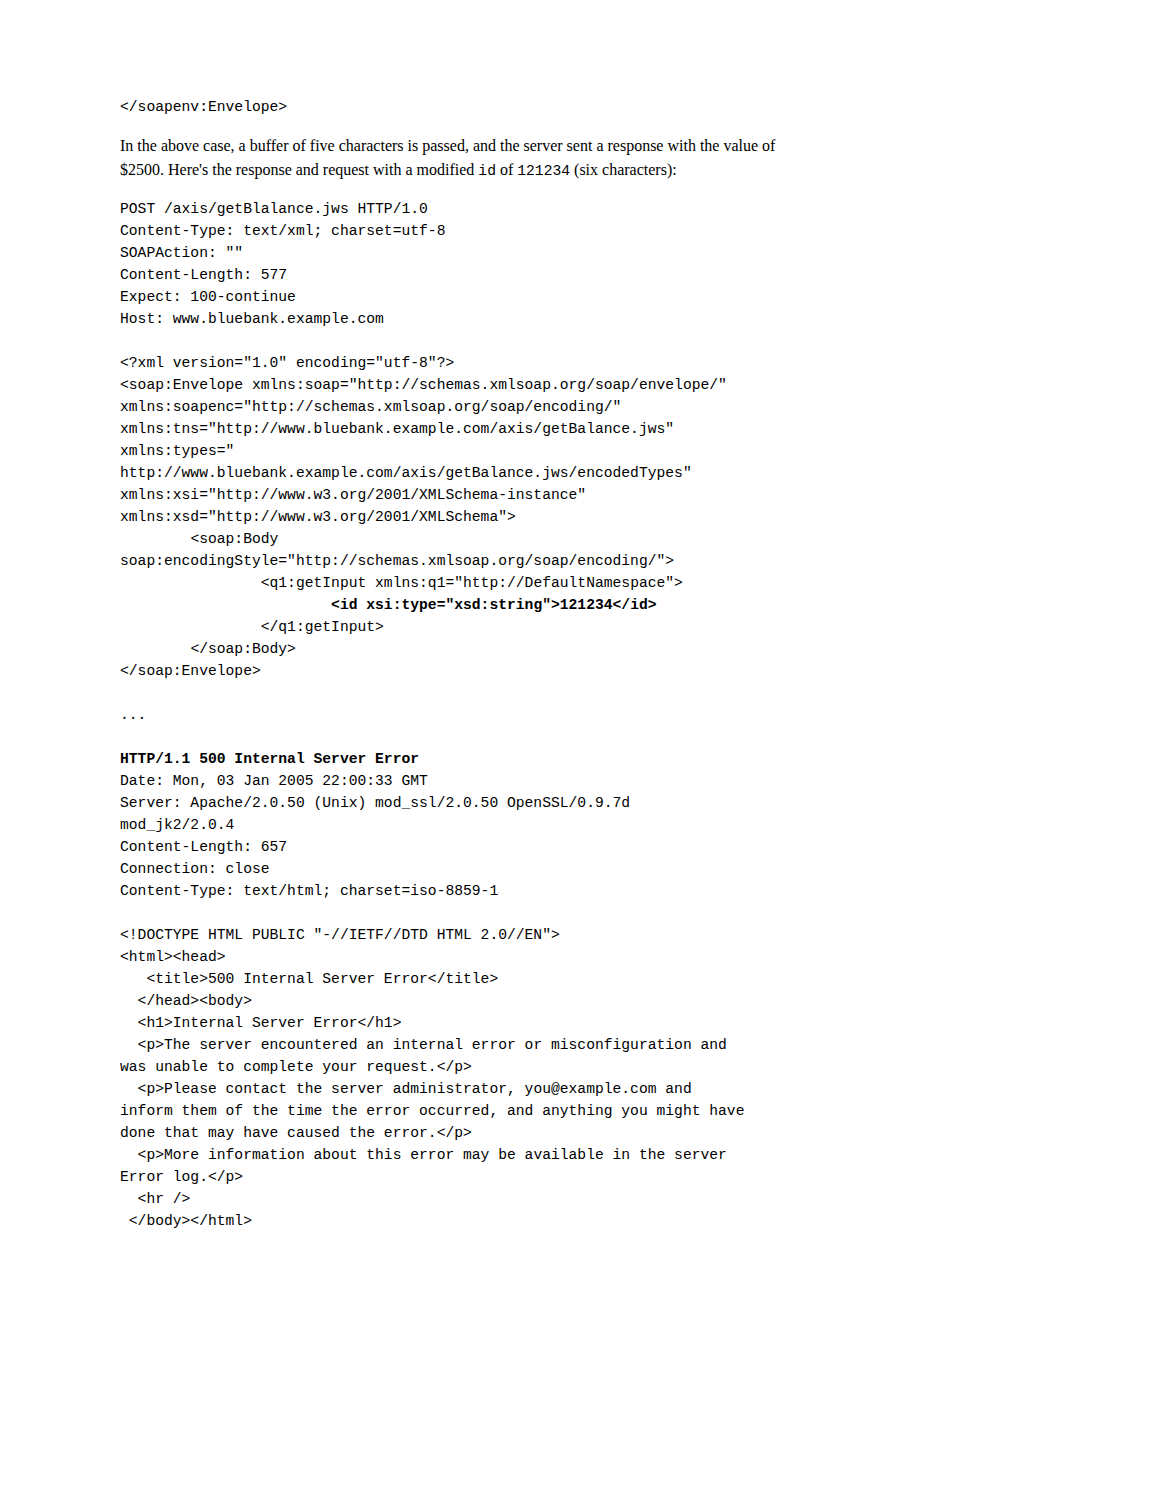</soapenv:Envelope>
In the above case, a buffer of five characters is passed, and the server sent a response with the value of $2500. Here's the response and request with a modified id of 121234 (six characters):
POST /axis/getBlalance.jws HTTP/1.0
Content-Type: text/xml; charset=utf-8
SOAPAction: ""
Content-Length: 577
Expect: 100-continue
Host: www.bluebank.example.com

<?xml version="1.0" encoding="utf-8"?>
<soap:Envelope xmlns:soap="http://schemas.xmlsoap.org/soap/envelope/"
xmlns:soapenc="http://schemas.xmlsoap.org/soap/encoding/"
xmlns:tns="http://www.bluebank.example.com/axis/getBalance.jws"
xmlns:types="
http://www.bluebank.example.com/axis/getBalance.jws/encodedTypes"
xmlns:xsi="http://www.w3.org/2001/XMLSchema-instance"
xmlns:xsd="http://www.w3.org/2001/XMLSchema">
        <soap:Body
soap:encodingStyle="http://schemas.xmlsoap.org/soap/encoding/">
                <q1:getInput xmlns:q1="http://DefaultNamespace">
                        <id xsi:type="xsd:string">121234</id>
                </q1:getInput>
        </soap:Body>
</soap:Envelope>

...

HTTP/1.1 500 Internal Server Error
Date: Mon, 03 Jan 2005 22:00:33 GMT
Server: Apache/2.0.50 (Unix) mod_ssl/2.0.50 OpenSSL/0.9.7d
mod_jk2/2.0.4
Content-Length: 657
Connection: close
Content-Type: text/html; charset=iso-8859-1

<!DOCTYPE HTML PUBLIC "-//IETF//DTD HTML 2.0//EN">
<html><head>
   <title>500 Internal Server Error</title>
  </head><body>
  <h1>Internal Server Error</h1>
  <p>The server encountered an internal error or misconfiguration and
was unable to complete your request.</p>
  <p>Please contact the server administrator, you@example.com and
inform them of the time the error occurred, and anything you might have
done that may have caused the error.</p>
  <p>More information about this error may be available in the server
Error log.</p>
  <hr />
 </body></html>